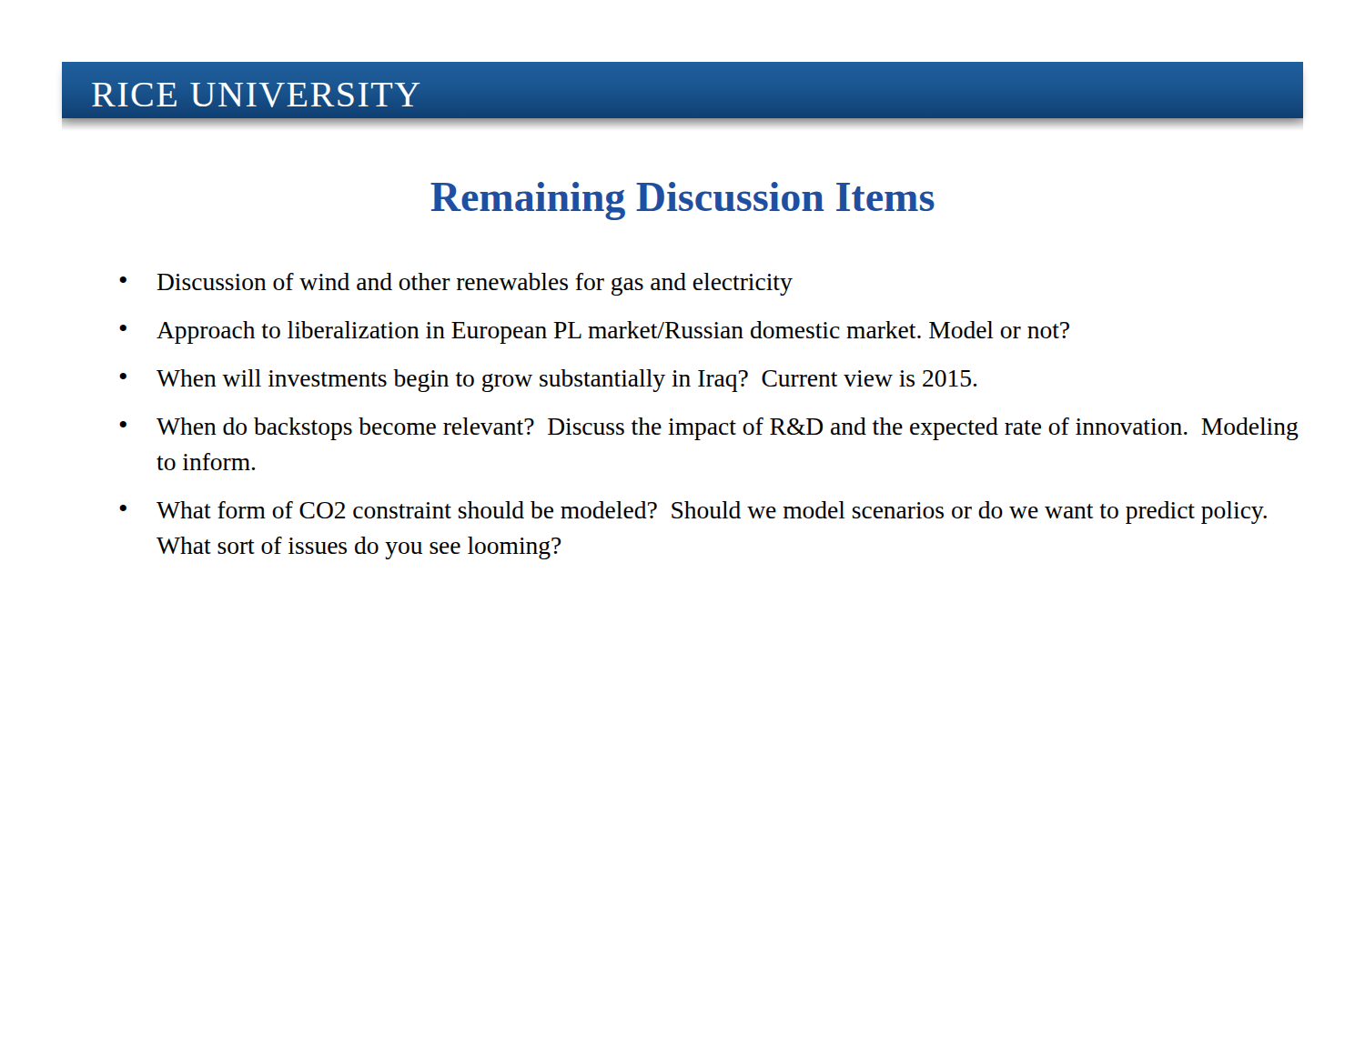RICE UNIVERSITY
Remaining Discussion Items
Discussion of wind and other renewables for gas and electricity
Approach to liberalization in European PL market/Russian domestic market. Model or not?
When will investments begin to grow substantially in Iraq? Current view is 2015.
When do backstops become relevant? Discuss the impact of R&D and the expected rate of innovation. Modeling to inform.
What form of CO2 constraint should be modeled? Should we model scenarios or do we want to predict policy. What sort of issues do you see looming?